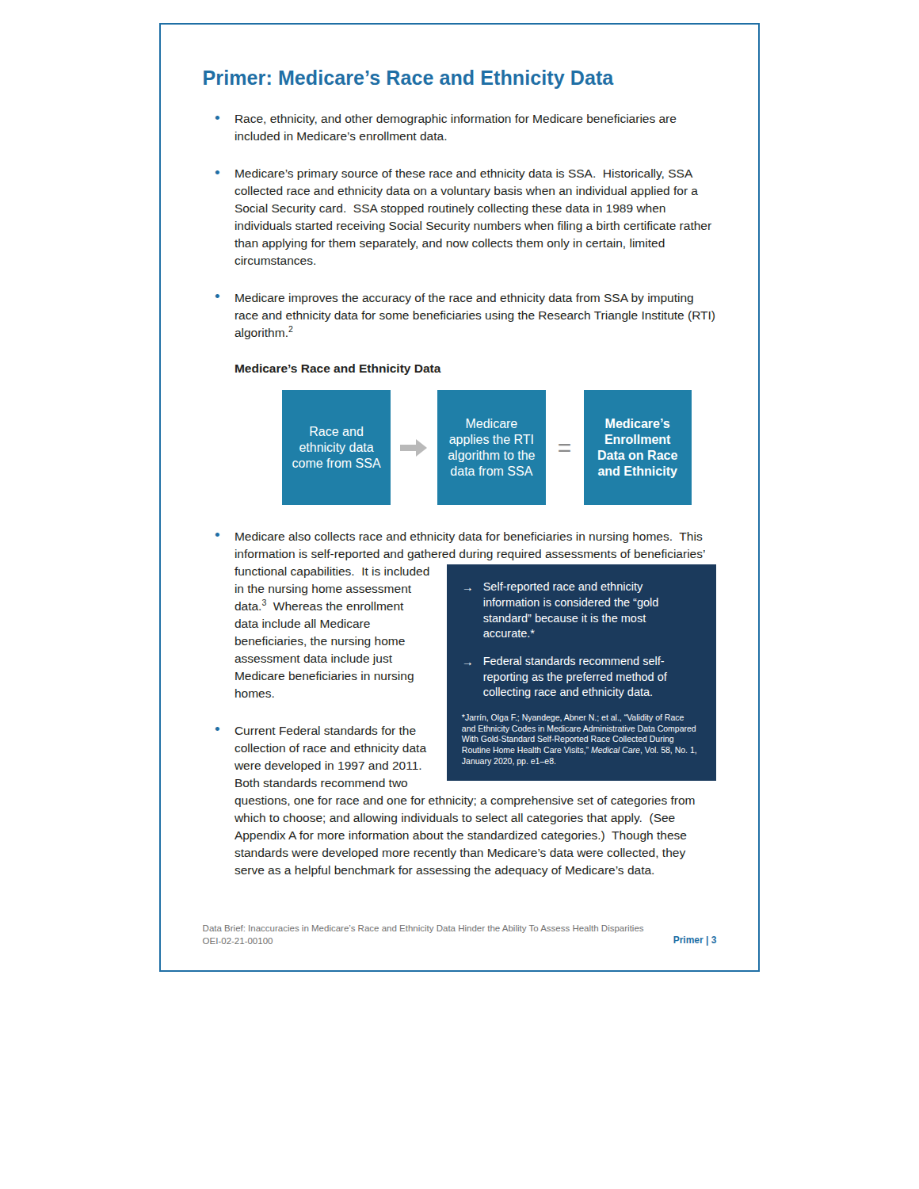Primer: Medicare’s Race and Ethnicity Data
Race, ethnicity, and other demographic information for Medicare beneficiaries are included in Medicare’s enrollment data.
Medicare’s primary source of these race and ethnicity data is SSA. Historically, SSA collected race and ethnicity data on a voluntary basis when an individual applied for a Social Security card. SSA stopped routinely collecting these data in 1989 when individuals started receiving Social Security numbers when filing a birth certificate rather than applying for them separately, and now collects them only in certain, limited circumstances.
Medicare improves the accuracy of the race and ethnicity data from SSA by imputing race and ethnicity data for some beneficiaries using the Research Triangle Institute (RTI) algorithm.2
Medicare’s Race and Ethnicity Data
Race and ethnicity data come from SSA
Medicare applies the RTI algorithm to the data from SSA
=
Medicare’s Enrollment Data on Race and Ethnicity
Medicare also collects race and ethnicity data for beneficiaries in nursing homes. This information is self-reported and gathered during required assessments of beneficiaries’
Self-reported race and ethnicity information is considered the “gold standard” because it is the most accurate.*
Federal standards recommend self-reporting as the preferred method of collecting race and ethnicity data.
*Jarrín, Olga F.; Nyandege, Abner N.; et al., “Validity of Race and Ethnicity Codes in Medicare Administrative Data Compared With Gold-Standard Self-Reported Race Collected During Routine Home Health Care Visits,” Medical Care, Vol. 58, No. 1, January 2020, pp. e1–e8.
functional capabilities. It is included in the nursing home assessment data.3 Whereas the enrollment data include all Medicare beneficiaries, the nursing home assessment data include just Medicare beneficiaries in nursing homes.
Current Federal standards for the collection of race and ethnicity data were developed in 1997 and 2011. Both standards recommend two questions, one for race and one for ethnicity; a comprehensive set of categories from which to choose; and allowing individuals to select all categories that apply. (See Appendix A for more information about the standardized categories.) Though these standards were developed more recently than Medicare’s data were collected, they serve as a helpful benchmark for assessing the adequacy of Medicare’s data.
Data Brief: Inaccuracies in Medicare’s Race and Ethnicity Data Hinder the Ability To Assess Health Disparities OEI-02-21-00100 Primer | 3